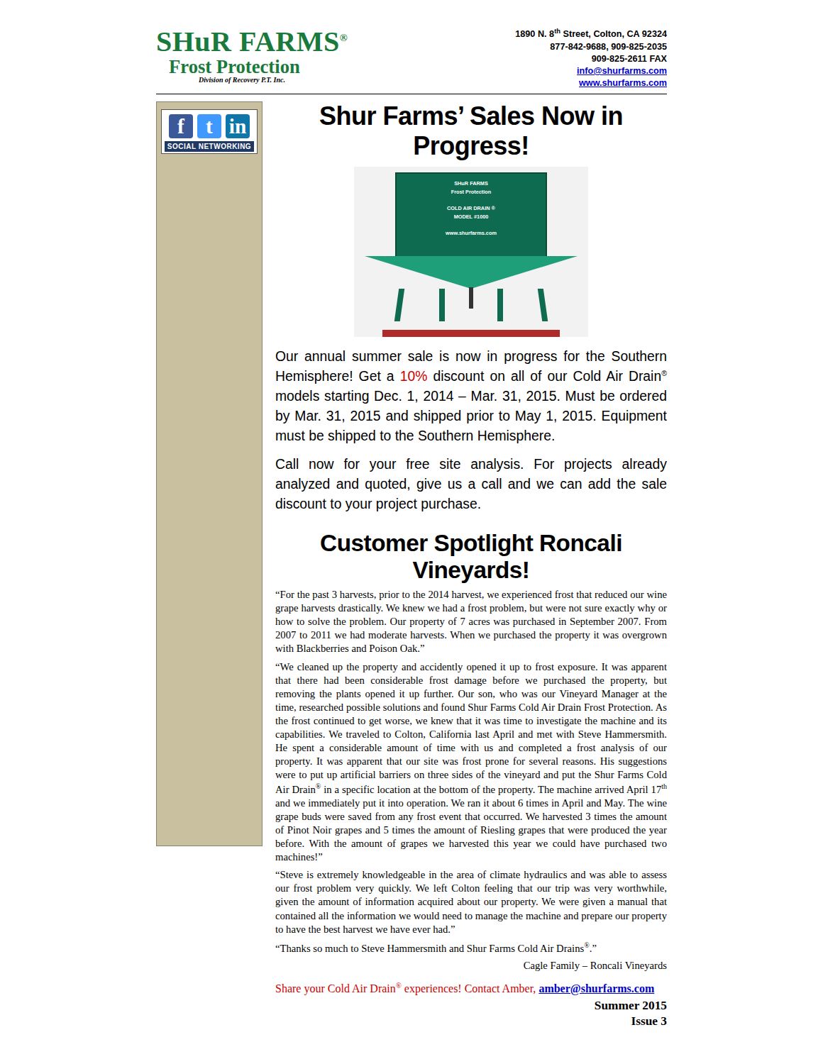SHuR FARMS®
Frost Protection
Division of Recovery P.T. Inc.
1890 N. 8th Street, Colton, CA 92324
877-842-9688, 909-825-2035
909-825-2611 FAX
info@shurfarms.com
www.shurfarms.com
f t in
SOCIAL NETWORKING
Shur Farms’ Sales Now in Progress!
SHuR FARMS
Frost Protection
COLD AIR DRAIN ®
MODEL #1000
www.shurfarms.com
Our annual summer sale is now in progress for the Southern Hemisphere! Get a 10% discount on all of our Cold Air Drain® models starting Dec. 1, 2014 – Mar. 31, 2015. Must be ordered by Mar. 31, 2015 and shipped prior to May 1, 2015. Equipment must be shipped to the Southern Hemisphere.
Call now for your free site analysis. For projects already analyzed and quoted, give us a call and we can add the sale discount to your project purchase.
Customer Spotlight Roncali Vineyards!
“For the past 3 harvests, prior to the 2014 harvest, we experienced frost that reduced our wine grape harvests drastically. We knew we had a frost problem, but were not sure exactly why or how to solve the problem. Our property of 7 acres was purchased in September 2007. From 2007 to 2011 we had moderate harvests. When we purchased the property it was overgrown with Blackberries and Poison Oak.”
“We cleaned up the property and accidently opened it up to frost exposure. It was apparent that there had been considerable frost damage before we purchased the property, but removing the plants opened it up further. Our son, who was our Vineyard Manager at the time, researched possible solutions and found Shur Farms Cold Air Drain Frost Protection. As the frost continued to get worse, we knew that it was time to investigate the machine and its capabilities. We traveled to Colton, California last April and met with Steve Hammersmith. He spent a considerable amount of time with us and completed a frost analysis of our property. It was apparent that our site was frost prone for several reasons. His suggestions were to put up artificial barriers on three sides of the vineyard and put the Shur Farms Cold Air Drain® in a specific location at the bottom of the property. The machine arrived April 17th and we immediately put it into operation. We ran it about 6 times in April and May. The wine grape buds were saved from any frost event that occurred. We harvested 3 times the amount of Pinot Noir grapes and 5 times the amount of Riesling grapes that were produced the year before. With the amount of grapes we harvested this year we could have purchased two machines!”
“Steve is extremely knowledgeable in the area of climate hydraulics and was able to assess our frost problem very quickly. We left Colton feeling that our trip was very worthwhile, given the amount of information acquired about our property. We were given a manual that contained all the information we would need to manage the machine and prepare our property to have the best harvest we have ever had.”
“Thanks so much to Steve Hammersmith and Shur Farms Cold Air Drains®.”
Cagle Family – Roncali Vineyards
Share your Cold Air Drain® experiences! Contact Amber, amber@shurfarms.com
Summer 2015
Issue 3